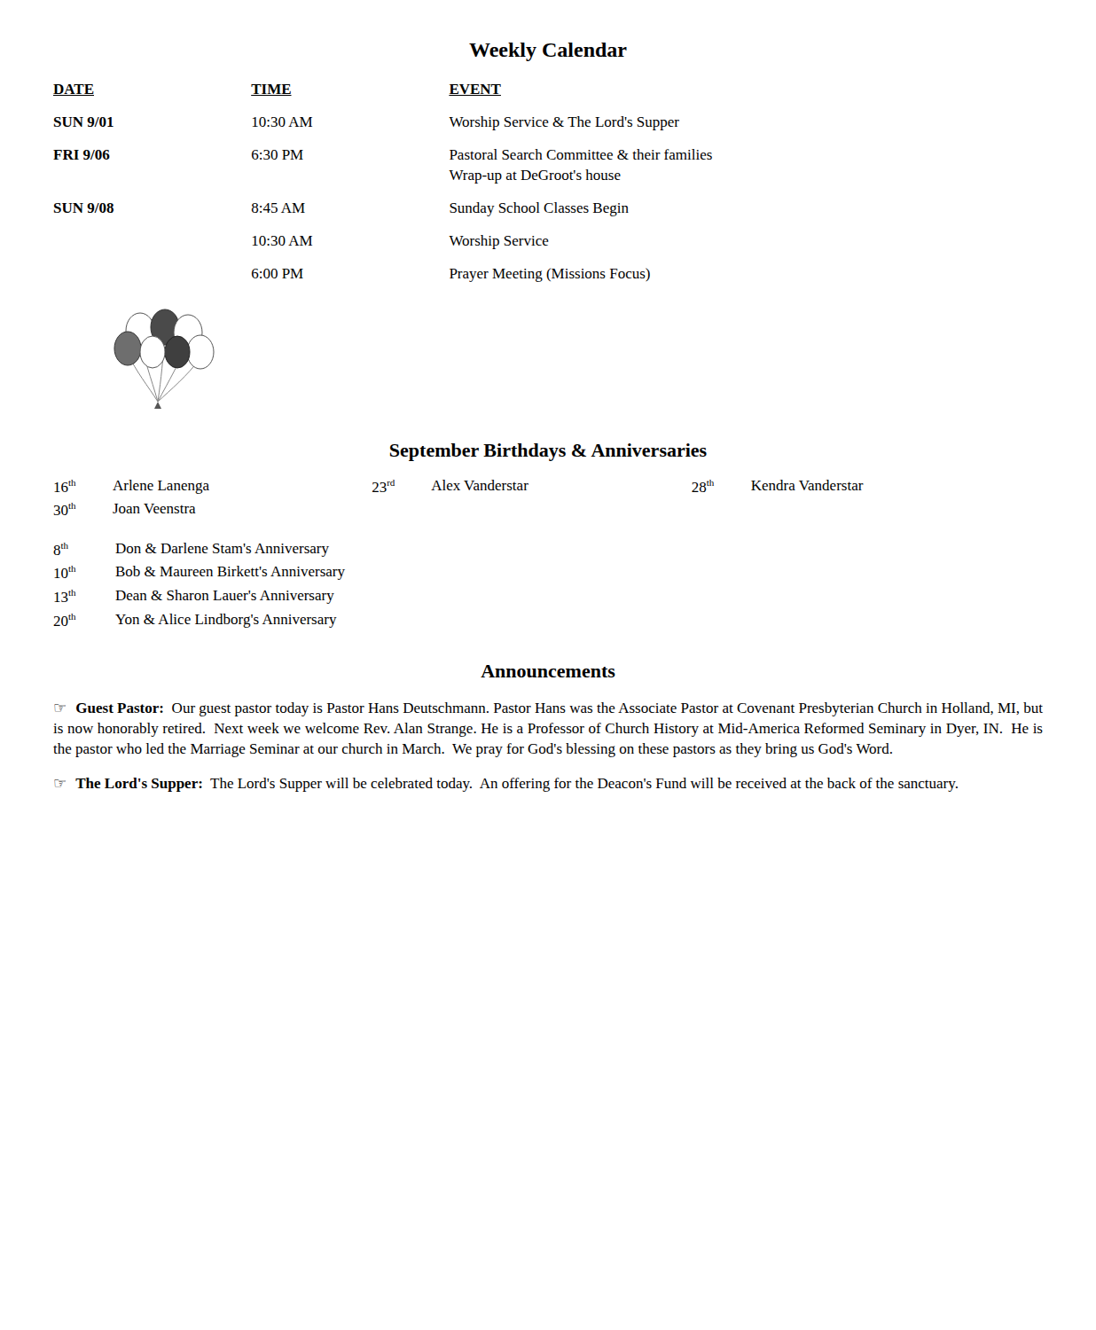Weekly Calendar
| DATE | TIME | EVENT |
| --- | --- | --- |
| SUN 9/01 | 10:30 AM | Worship Service & The Lord's Supper |
| FRI 9/06 | 6:30 PM | Pastoral Search Committee & their families Wrap-up at DeGroot's house |
| SUN 9/08 | 8:45 AM | Sunday School Classes Begin |
| | 10:30 AM | Worship Service |
| | 6:00 PM | Prayer Meeting (Missions Focus) |
September Birthdays & Anniversaries
| 16 th | Arlene Lanenga | 23 rd | Alex Vanderstar | 28 th | Kendra Vanderstar |
| 30 th | Joan Veenstra |
| 8 th | Don & Darlene Stam's Anniversary |
| 10 th | Bob & Maureen Birkett's Anniversary |
| 13 th | Dean & Sharon Lauer's Anniversary |
| 20 th | Yon & Alice Lindborg's Anniversary |
Announcements
☞ Guest Pastor: Our guest pastor today is Pastor Hans Deutschmann. Pastor Hans was the Associate Pastor at Covenant Presbyterian Church in Holland, MI, but is now honorably retired. Next week we welcome Rev. Alan Strange. He is a Professor of Church History at Mid-America Reformed Seminary in Dyer, IN. He is the pastor who led the Marriage Seminar at our church in March. We pray for God's blessing on these pastors as they bring us God's Word.
☞ The Lord's Supper: The Lord's Supper will be celebrated today. An offering for the Deacon's Fund will be received at the back of the sanctuary.